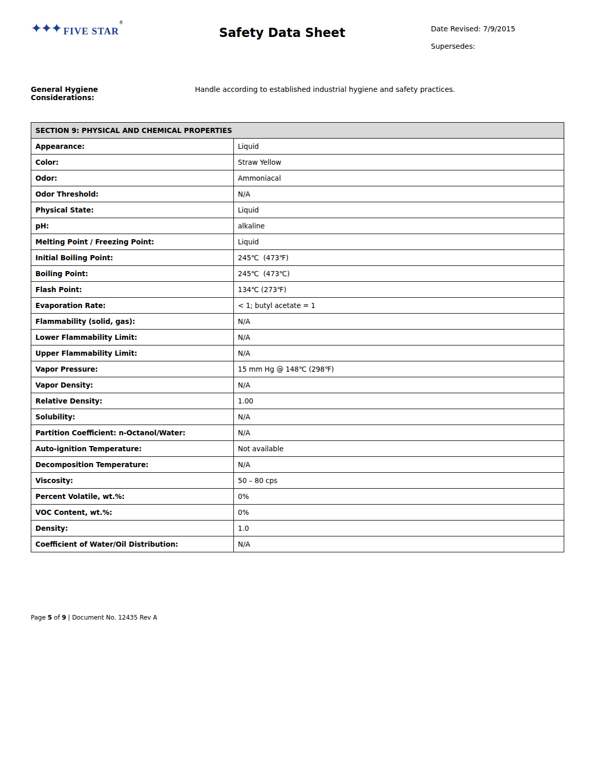✦✦✦ FIVE STAR®
Safety Data Sheet
Date Revised: 7/9/2015
Supersedes:
General Hygiene
Considerations: Handle according to established industrial hygiene and safety practices.
| SECTION 9: PHYSICAL AND CHEMICAL PROPERTIES |
| --- |
| Appearance: | Liquid |
| Color: | Straw Yellow |
| Odor: | Ammoniacal |
| Odor Threshold: | N/A |
| Physical State: | Liquid |
| pH: | alkaline |
| Melting Point / Freezing Point: | Liquid |
| Initial Boiling Point: | 245℃ (473℉) |
| Boiling Point: | 245℃ (473℃) |
| Flash Point: | 134℃ (273℉) |
| Evaporation Rate: | < 1; butyl acetate = 1 |
| Flammability (solid, gas): | N/A |
| Lower Flammability Limit: | N/A |
| Upper Flammability Limit: | N/A |
| Vapor Pressure: | 15 mm Hg @ 148℃ (298℉) |
| Vapor Density: | N/A |
| Relative Density: | 1.00 |
| Solubility: | N/A |
| Partition Coefficient: n-Octanol/Water: | N/A |
| Auto-ignition Temperature: | Not available |
| Decomposition Temperature: | N/A |
| Viscosity: | 50 – 80 cps |
| Percent Volatile, wt.%: | 0% |
| VOC Content, wt.%: | 0% |
| Density: | 1.0 |
| Coefficient of Water/Oil Distribution: | N/A |
Page 5 of 9 | Document No. 12435 Rev A